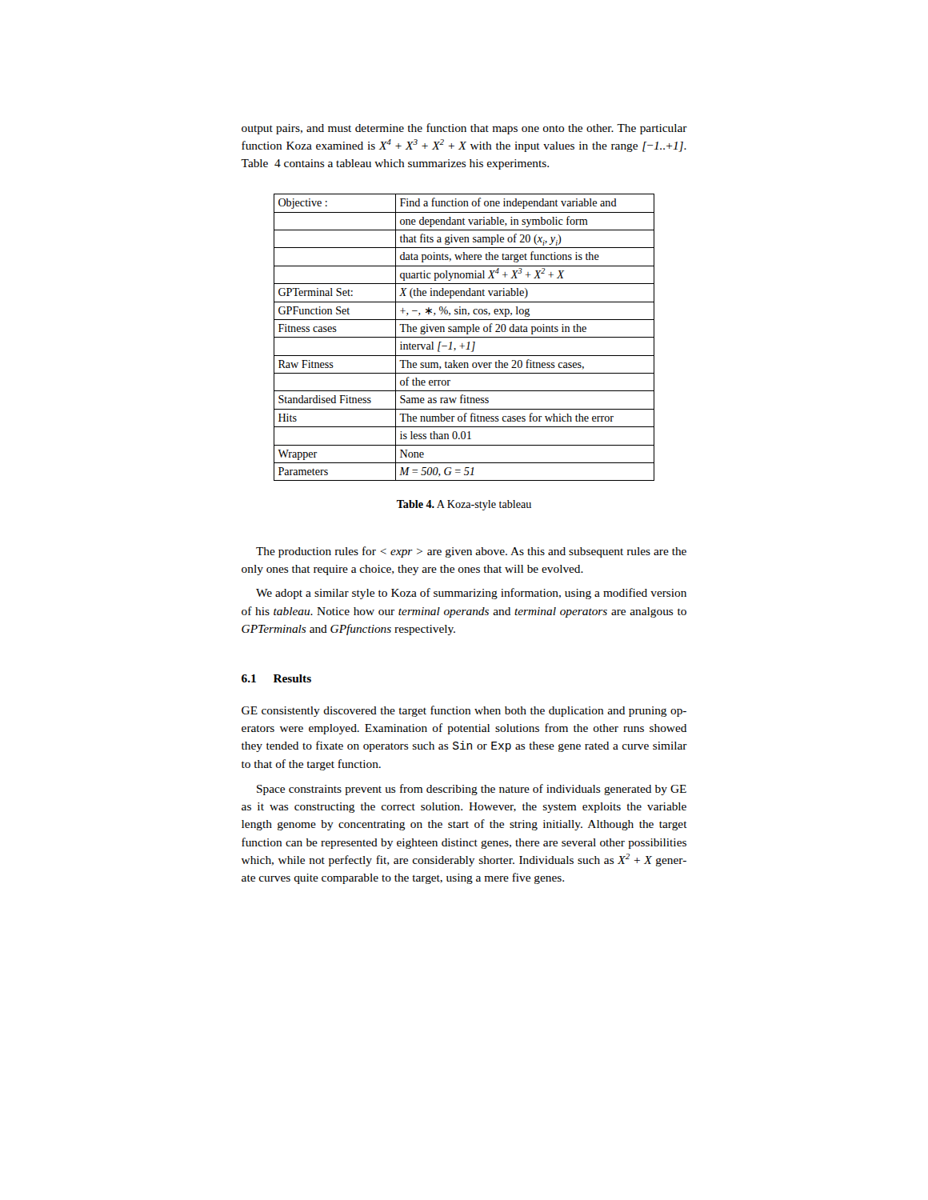output pairs, and must determine the function that maps one onto the other. The particular function Koza examined is X4 + X3 + X2 + X with the input values in the range [−1..+1]. Table 4 contains a tableau which summarizes his experiments.
| Objective : | Find a function of one independant variable and |
| | one dependant variable, in symbolic form |
| | that fits a given sample of 20 ( x i , y i ) |
| | data points, where the target functions is the |
| | quartic polynomial X 4 + X 3 + X 2 + X |
| GPTerminal Set: | X (the independant variable) |
| GPFunction Set | + , − , ∗ , % , sin , cos , exp , log |
| Fitness cases | The given sample of 20 data points in the |
| | interval [ − 1, + 1] |
| Raw Fitness | The sum, taken over the 20 fitness cases, |
| | of the error |
| Standardised Fitness | Same as raw fitness |
| Hits | The number of fitness cases for which the error |
| | is less than 0.01 |
| Wrapper | None |
| Parameters | M = 500 , G = 51 |
Table 4. A Koza-style tableau
The production rules for < expr > are given above. As this and subsequent rules are the only ones that require a choice, they are the ones that will be evolved.
We adopt a similar style to Koza of summarizing information, using a modified version of his tableau. Notice how our terminal operands and terminal operators are analgous to GPTerminals and GPfunctions respectively.
6.1 Results
GE consistently discovered the target function when both the duplication and pruning operators were employed. Examination of potential solutions from the other runs showed they tended to fixate on operators such as Sin or Exp as these gene rated a curve similar to that of the target function.
Space constraints prevent us from describing the nature of individuals generated by GE as it was constructing the correct solution. However, the system exploits the variable length genome by concentrating on the start of the string initially. Although the target function can be represented by eighteen distinct genes, there are several other possibilities which, while not perfectly fit, are considerably shorter. Individuals such as X2 + X generate curves quite comparable to the target, using a mere five genes.